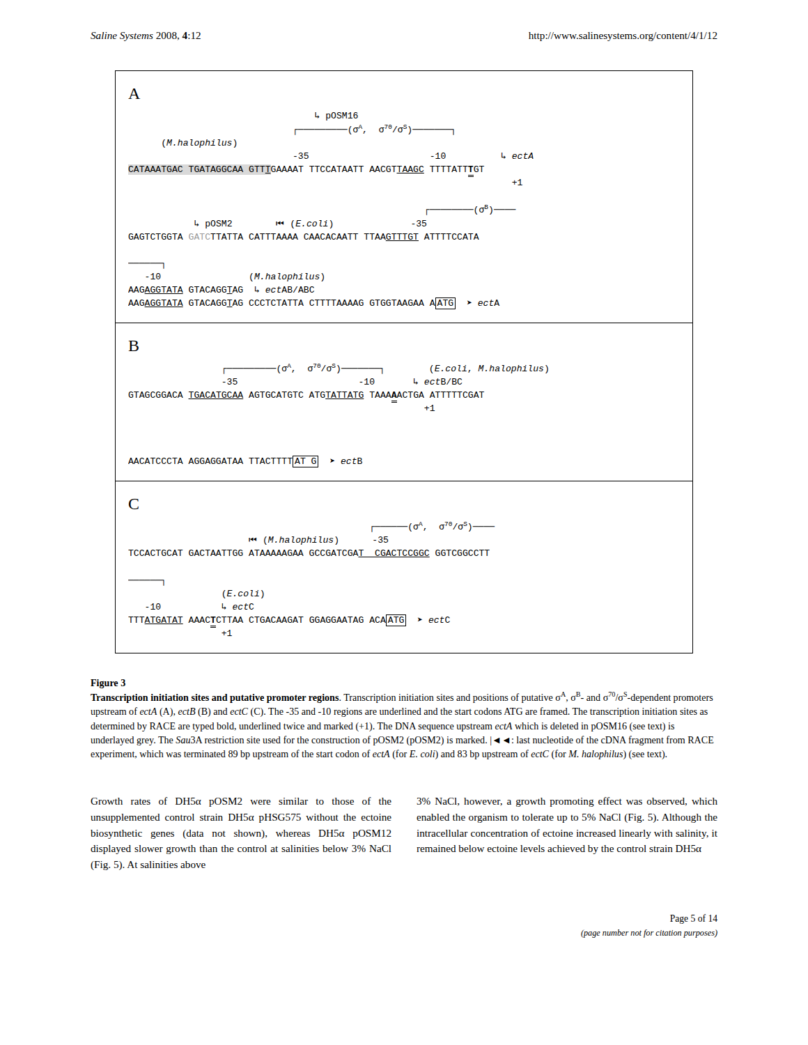Saline Systems 2008, 4:12
http://www.salinesystems.org/content/4/1/12
A
                                  ↳ pOSM16
                              ┌─────────(σA,  σ70/σS)───────┐
      (M.halophilus)
                              -35                      -10          ↳ ectA
CATAAATGAC TGATAGGCAA GTTTGAAAAT TTCCATAATT AACGTTAAGC TTTTATTTGT
                                                                      +1

                                                      ┌────────(σB)────
            ↳ pOSM2        ⏮ (E.coli)              -35
GAGTCTGGTA GATCTTATTA CATTTAAAA CAACACAATT TTAAGTTTGT ATTTTCCATA

──────┐
   -10                (M.halophilus)
AAGAGGTATA GTACAGGTAG  ↳ ect AB/ABC
AAGAGGTATA GTACAGGTAG CCCTCTATTA CTTTTAAAAG GTGGTAAGAA AATG  ➤ ect A
B
                 ┌─────────(σA,  σ70/σS)───────┐        (E.coli, M.halophilus)
                 -35                      -10       ↳ ect B/BC
GTAGCGGACA TGACATGCAA AGTGCATGTC ATGTATTATG TAAAAACTGA ATTTTTCGAT
                                                      +1



AACATCCCTA AGGAGGATAA TTACTTTTAT G  ➤ ect B
C
                                            ┌──────(σA,  σ70/σS)────
                      ⏮ (M.halophilus)      -35
TCCACTGCAT GACTAATTGG ATAAAAAGAA GCCGATCGAT  CGACTCCGGC GGTCGGCCTT

──────┐
                 (E.coli)
   -10           ↳ ect C
TTTATGATAT AAACTCTTAA CTGACAAGAT GGAGGAATAG ACAATG  ➤ ect C
                 +1
Figure 3
Transcription initiation sites and putative promoter regions. Transcription initiation sites and positions of putative σA, σB- and σ70/σS-dependent promoters upstream of ectA (A), ectB (B) and ectC (C). The -35 and -10 regions are underlined and the start codons ATG are framed. The transcription initiation sites as determined by RACE are typed bold, underlined twice and marked (+1). The DNA sequence upstream ectA which is deleted in pOSM16 (see text) is underlayed grey. The Sau3A restriction site used for the construction of pOSM2 (pOSM2) is marked. |◄◄: last nucleotide of the cDNA fragment from RACE experiment, which was terminated 89 bp upstream of the start codon of ectA (for E. coli) and 83 bp upstream of ectC (for M. halophilus) (see text).
Growth rates of DH5α pOSM2 were similar to those of the unsupplemented control strain DH5α pHSG575 without the ectoine biosynthetic genes (data not shown), whereas DH5α pOSM12 displayed slower growth than the control at salinities below 3% NaCl (Fig. 5). At salinities above
3% NaCl, however, a growth promoting effect was observed, which enabled the organism to tolerate up to 5% NaCl (Fig. 5). Although the intracellular concentration of ectoine increased linearly with salinity, it remained below ectoine levels achieved by the control strain DH5α
Page 5 of 14 (page number not for citation purposes)